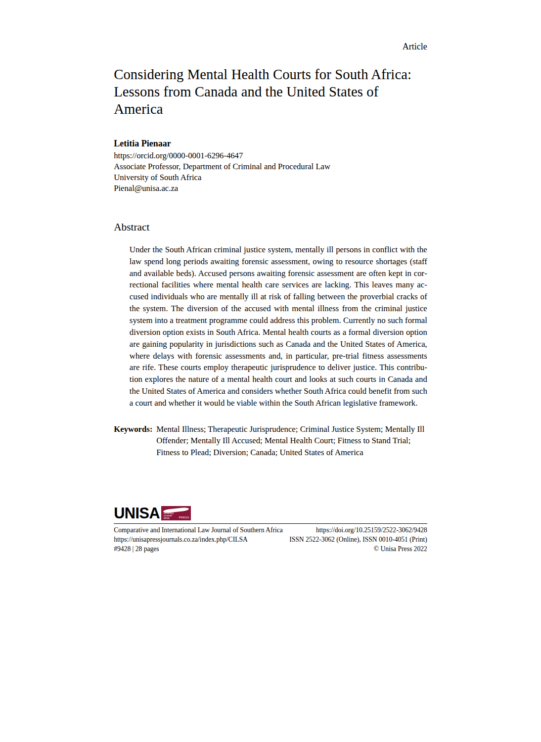Article
Considering Mental Health Courts for South Africa: Lessons from Canada and the United States of America
Letitia Pienaar
https://orcid.org/0000-0001-6296-4647
Associate Professor, Department of Criminal and Procedural Law
University of South Africa
Pienal@unisa.ac.za
Abstract
Under the South African criminal justice system, mentally ill persons in conflict with the law spend long periods awaiting forensic assessment, owing to resource shortages (staff and available beds). Accused persons awaiting forensic assessment are often kept in correctional facilities where mental health care services are lacking. This leaves many accused individuals who are mentally ill at risk of falling between the proverbial cracks of the system. The diversion of the accused with mental illness from the criminal justice system into a treatment programme could address this problem. Currently no such formal diversion option exists in South Africa. Mental health courts as a formal diversion option are gaining popularity in jurisdictions such as Canada and the United States of America, where delays with forensic assessments and, in particular, pre-trial fitness assessments are rife. These courts employ therapeutic jurisprudence to deliver justice. This contribution explores the nature of a mental health court and looks at such courts in Canada and the United States of America and considers whether South Africa could benefit from such a court and whether it would be viable within the South African legislative framework.
Keywords: Mental Illness; Therapeutic Jurisprudence; Criminal Justice System; Mentally Ill Offender; Mentally Ill Accused; Mental Health Court; Fitness to Stand Trial; Fitness to Plead; Diversion; Canada; United States of America
UNISA university
of south
africa
Comparative and International Law Journal of Southern Africa
https://unisapressjournals.co.za/index.php/CILSA
#9428 | 28 pages
https://doi.org/10.25159/2522-3062/9428
ISSN 2522-3062 (Online), ISSN 0010-4051 (Print)
© Unisa Press 2022